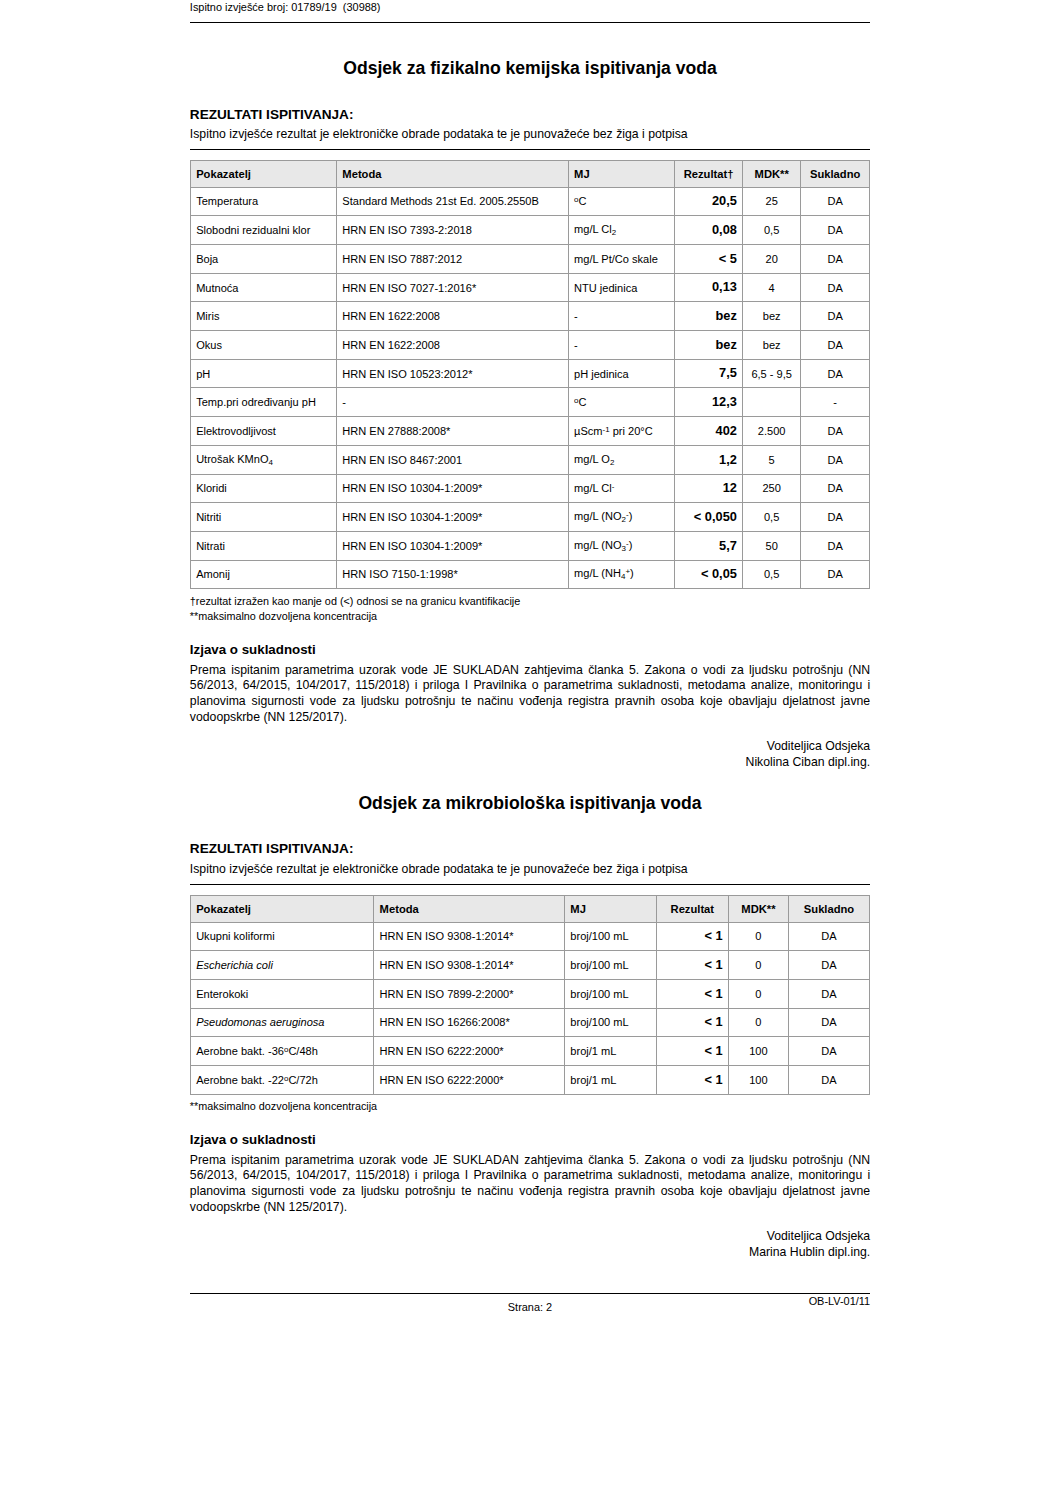Ispitno izvješće broj: 01789/19 (30988)
Odsjek za fizikalno kemijska ispitivanja voda
REZULTATI ISPITIVANJA:
Ispitno izvješće rezultat je elektroničke obrade podataka te je punovažeće bez žiga i potpisa
| Pokazatelj | Metoda | MJ | Rezultat† | MDK** | Sukladno |
| --- | --- | --- | --- | --- | --- |
| Temperatura | Standard Methods 21st Ed. 2005.2550B | o C | 20,5 | 25 | DA |
| Slobodni rezidualni klor | HRN EN ISO 7393-2:2018 | mg/L Cl 2 | 0,08 | 0,5 | DA |
| Boja | HRN EN ISO 7887:2012 | mg/L Pt/Co skale | < 5 | 20 | DA |
| Mutnoća | HRN EN ISO 7027-1:2016* | NTU jedinica | 0,13 | 4 | DA |
| Miris | HRN EN 1622:2008 | - | bez | bez | DA |
| Okus | HRN EN 1622:2008 | - | bez | bez | DA |
| pH | HRN EN ISO 10523:2012* | pH jedinica | 7,5 | 6,5 - 9,5 | DA |
| Temp.pri određivanju pH | - | o C | 12,3 | | - |
| Elektrovodljivost | HRN EN 27888:2008* | µScm -1 pri 20°C | 402 | 2.500 | DA |
| Utrošak KMnO 4 | HRN EN ISO 8467:2001 | mg/L O 2 | 1,2 | 5 | DA |
| Kloridi | HRN EN ISO 10304-1:2009* | mg/L Cl - | 12 | 250 | DA |
| Nitriti | HRN EN ISO 10304-1:2009* | mg/L (NO 2 - ) | < 0,050 | 0,5 | DA |
| Nitrati | HRN EN ISO 10304-1:2009* | mg/L (NO 3 - ) | 5,7 | 50 | DA |
| Amonij | HRN ISO 7150-1:1998* | mg/L (NH 4 + ) | < 0,05 | 0,5 | DA |
†rezultat izražen kao manje od (<) odnosi se na granicu kvantifikacije
**maksimalno dozvoljena koncentracija
Izjava o sukladnosti
Prema ispitanim parametrima uzorak vode JE SUKLADAN zahtjevima članka 5. Zakona o vodi za ljudsku potrošnju (NN 56/2013, 64/2015, 104/2017, 115/2018) i priloga I Pravilnika o parametrima sukladnosti, metodama analize, monitoringu i planovima sigurnosti vode za ljudsku potrošnju te načinu vođenja registra pravnih osoba koje obavljaju djelatnost javne vodoopskrbe (NN 125/2017).
Voditeljica Odsjeka
Nikolina Ciban dipl.ing.
Odsjek za mikrobiološka ispitivanja voda
REZULTATI ISPITIVANJA:
Ispitno izvješće rezultat je elektroničke obrade podataka te je punovažeće bez žiga i potpisa
| Pokazatelj | Metoda | MJ | Rezultat | MDK** | Sukladno |
| --- | --- | --- | --- | --- | --- |
| Ukupni koliformi | HRN EN ISO 9308-1:2014* | broj/100 mL | < 1 | 0 | DA |
| Escherichia coli | HRN EN ISO 9308-1:2014* | broj/100 mL | < 1 | 0 | DA |
| Enterokoki | HRN EN ISO 7899-2:2000* | broj/100 mL | < 1 | 0 | DA |
| Pseudomonas aeruginosa | HRN EN ISO 16266:2008* | broj/100 mL | < 1 | 0 | DA |
| Aerobne bakt. -36 o C/48h | HRN EN ISO 6222:2000* | broj/1 mL | < 1 | 100 | DA |
| Aerobne bakt. -22 o C/72h | HRN EN ISO 6222:2000* | broj/1 mL | < 1 | 100 | DA |
**maksimalno dozvoljena koncentracija
Izjava o sukladnosti
Prema ispitanim parametrima uzorak vode JE SUKLADAN zahtjevima članka 5. Zakona o vodi za ljudsku potrošnju (NN 56/2013, 64/2015, 104/2017, 115/2018) i priloga I Pravilnika o parametrima sukladnosti, metodama analize, monitoringu i planovima sigurnosti vode za ljudsku potrošnju te načinu vođenja registra pravnih osoba koje obavljaju djelatnost javne vodoopskrbe (NN 125/2017).
Voditeljica Odsjeka
Marina Hublin dipl.ing.
Strana: 2
OB-LV-01/11